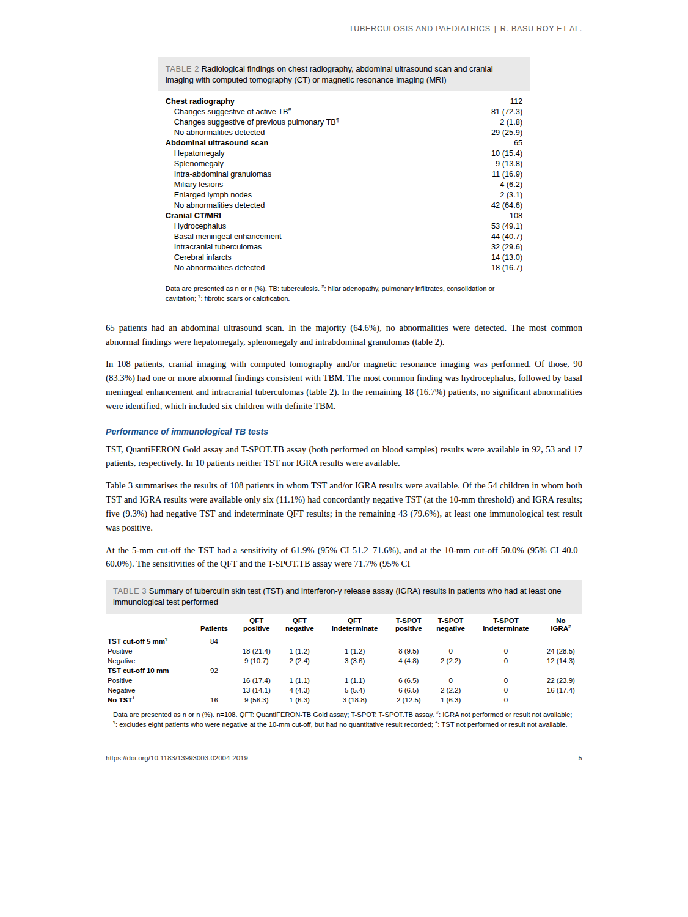TUBERCULOSIS AND PAEDIATRICS|R. BASU ROY ET AL.
TABLE 2 Radiological findings on chest radiography, abdominal ultrasound scan and cranial imaging with computed tomography (CT) or magnetic resonance imaging (MRI)
| Chest radiography | 112 |
| Changes suggestive of active TB # | 81 (72.3) |
| Changes suggestive of previous pulmonary TB ¶ | 2 (1.8) |
| No abnormalities detected | 29 (25.9) |
| Abdominal ultrasound scan | 65 |
| Hepatomegaly | 10 (15.4) |
| Splenomegaly | 9 (13.8) |
| Intra-abdominal granulomas | 11 (16.9) |
| Miliary lesions | 4 (6.2) |
| Enlarged lymph nodes | 2 (3.1) |
| No abnormalities detected | 42 (64.6) |
| Cranial CT/MRI | 108 |
| Hydrocephalus | 53 (49.1) |
| Basal meningeal enhancement | 44 (40.7) |
| Intracranial tuberculomas | 32 (29.6) |
| Cerebral infarcts | 14 (13.0) |
| No abnormalities detected | 18 (16.7) |
Data are presented as n or n (%). TB: tuberculosis. #: hilar adenopathy, pulmonary infiltrates, consolidation or cavitation; ¶: fibrotic scars or calcification.
65 patients had an abdominal ultrasound scan. In the majority (64.6%), no abnormalities were detected. The most common abnormal findings were hepatomegaly, splenomegaly and intrabdominal granulomas (table 2).
In 108 patients, cranial imaging with computed tomography and/or magnetic resonance imaging was performed. Of those, 90 (83.3%) had one or more abnormal findings consistent with TBM. The most common finding was hydrocephalus, followed by basal meningeal enhancement and intracranial tuberculomas (table 2). In the remaining 18 (16.7%) patients, no significant abnormalities were identified, which included six children with definite TBM.
Performance of immunological TB tests
TST, QuantiFERON Gold assay and T-SPOT.TB assay (both performed on blood samples) results were available in 92, 53 and 17 patients, respectively. In 10 patients neither TST nor IGRA results were available.
Table 3 summarises the results of 108 patients in whom TST and/or IGRA results were available. Of the 54 children in whom both TST and IGRA results were available only six (11.1%) had concordantly negative TST (at the 10-mm threshold) and IGRA results; five (9.3%) had negative TST and indeterminate QFT results; in the remaining 43 (79.6%), at least one immunological test result was positive.
At the 5-mm cut-off the TST had a sensitivity of 61.9% (95% CI 51.2–71.6%), and at the 10-mm cut-off 50.0% (95% CI 40.0–60.0%). The sensitivities of the QFT and the T-SPOT.TB assay were 71.7% (95% CI
TABLE 3 Summary of tuberculin skin test (TST) and interferon-γ release assay (IGRA) results in patients who had at least one immunological test performed
| | Patients | QFT positive | QFT negative | QFT indeterminate | T-SPOT positive | T-SPOT negative | T-SPOT indeterminate | No IGRA # |
| --- | --- | --- | --- | --- | --- | --- | --- | --- |
| TST cut-off 5 mm ¶ | 84 | | | | | | | |
| Positive | | 18 (21.4) | 1 (1.2) | 1 (1.2) | 8 (9.5) | 0 | 0 | 24 (28.5) |
| Negative | | 9 (10.7) | 2 (2.4) | 3 (3.6) | 4 (4.8) | 2 (2.2) | 0 | 12 (14.3) |
| TST cut-off 10 mm | 92 | | | | | | | |
| Positive | | 16 (17.4) | 1 (1.1) | 1 (1.1) | 6 (6.5) | 0 | 0 | 22 (23.9) |
| Negative | | 13 (14.1) | 4 (4.3) | 5 (5.4) | 6 (6.5) | 2 (2.2) | 0 | 16 (17.4) |
| No TST + | 16 | 9 (56.3) | 1 (6.3) | 3 (18.8) | 2 (12.5) | 1 (6.3) | 0 | |
Data are presented as n or n (%). n=108. QFT: QuantiFERON-TB Gold assay; T-SPOT: T-SPOT.TB assay. #: IGRA not performed or result not available; ¶: excludes eight patients who were negative at the 10-mm cut-off, but had no quantitative result recorded; +: TST not performed or result not available.
https://doi.org/10.1183/13993003.02004-2019
5